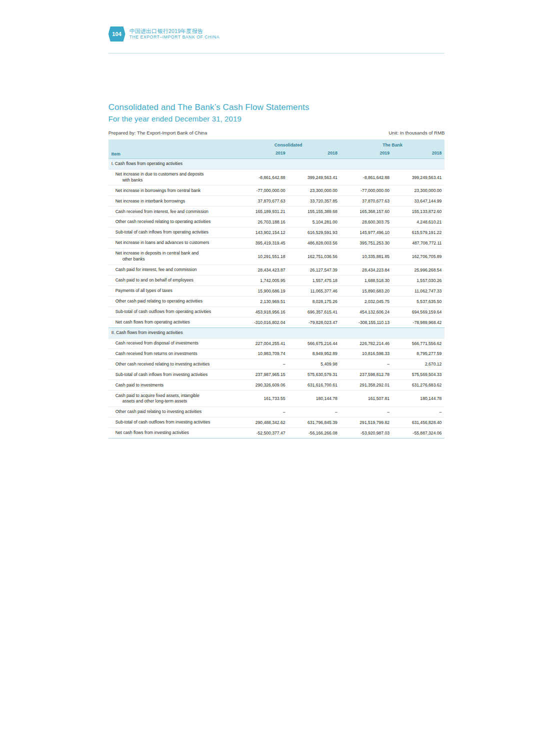104
中国进出口银行2019年度报告
THE EXPORT–IMPORT BANK OF CHINA
Consolidated and The Bank’s Cash Flow Statements
For the year ended December 31, 2019
Prepared by: The Export-Import Bank of China
Unit: In thousands of RMB
| Item | Consolidated | The Bank |
| --- | --- | --- |
| 2019 | 2018 | 2019 | 2018 |
| I. Cash flows from operating activities | | | | |
| Net increase in due to customers and deposits with banks | -8,861,642.88 | 399,249,563.41 | -8,861,642.88 | 399,249,563.41 |
| Net increase in borrowings from central bank | -77,000,000.00 | 23,300,000.00 | -77,000,000.00 | 23,300,000.00 |
| Net increase in interbank borrowings | 37,870,677.63 | 33,720,357.85 | 37,870,677.63 | 33,647,144.99 |
| Cash received from interest, fee and commission | 165,189,931.21 | 155,155,389.68 | 165,368,157.60 | 155,133,872.60 |
| Other cash received relating to operating activities | 26,703,188.16 | 5,104,281.00 | 28,600,303.75 | 4,248,610.21 |
| Sub-total of cash inflows from operating activities | 143,902,154.12 | 616,529,591.93 | 145,977,496.10 | 615,579,191.22 |
| Net increase in loans and advances to customers | 395,419,319.45 | 486,828,003.56 | 395,751,253.30 | 487,708,772.11 |
| Net increase in deposits in central bank and other banks | 10,291,551.18 | 162,751,036.56 | 10,335,881.85 | 162,706,705.89 |
| Cash paid for interest, fee and commission | 28,434,423.87 | 26,127,547.39 | 28,434,223.84 | 25,996,268.54 |
| Cash paid to and on behalf of employees | 1,742,005.95 | 1,557,475.18 | 1,688,518.30 | 1,557,030.26 |
| Payments of all types of taxes | 15,900,686.19 | 11,065,377.46 | 15,890,683.20 | 11,062,747.33 |
| Other cash paid relating to operating activities | 2,130,969.51 | 8,028,175.26 | 2,032,045.75 | 5,537,635.50 |
| Sub-total of cash outflows from operating activities | 453,918,956.16 | 696,357,615.41 | 454,132,606.24 | 694,569,159.64 |
| Net cash flows from operating activities | -310,016,802.04 | -79,828,023.47 | -308,155,110.13 | -78,989,968.42 |
| II. Cash flows from investing activities | | | | |
| Cash received from disposal of investments | 227,004,255.41 | 566,675,216.44 | 226,782,214.46 | 566,771,556.62 |
| Cash received from returns on investments | 10,983,709.74 | 8,949,952.89 | 10,816,598.33 | 8,795,277.59 |
| Other cash received relating to investing activities | – | 5,409.98 | – | 2,670.12 |
| Sub-total of cash inflows from investing activities | 237,987,965.15 | 575,630,579.31 | 237,598,812.78 | 575,569,504.33 |
| Cash paid to investments | 290,326,609.06 | 631,616,700.61 | 291,358,292.01 | 631,276,683.62 |
| Cash paid to acquire fixed assets, intangible assets and other long-term assets | 161,733.55 | 180,144.78 | 161,507.81 | 180,144.78 |
| Other cash paid relating to investing activities | – | – | – | – |
| Sub-total of cash outflows from investing activities | 290,488,342.62 | 631,796,845.39 | 291,519,799.82 | 631,456,828.40 |
| Net cash flows from investing activities | -52,500,377.47 | -56,166,266.08 | -53,920,987.03 | -55,887,324.06 |